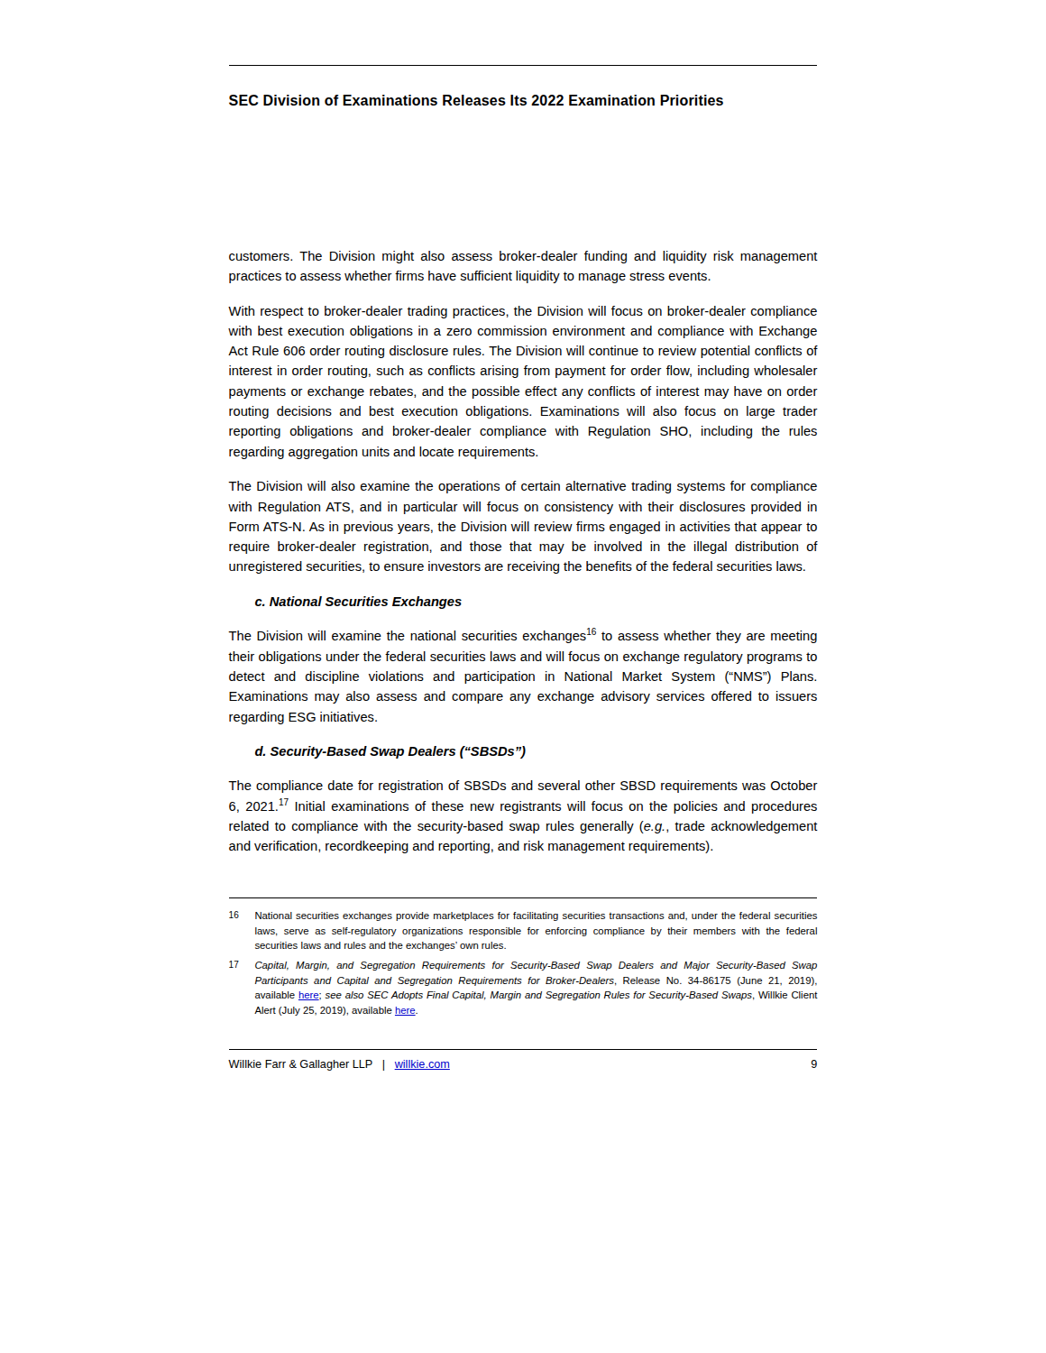SEC Division of Examinations Releases Its 2022 Examination Priorities
customers. The Division might also assess broker-dealer funding and liquidity risk management practices to assess whether firms have sufficient liquidity to manage stress events.
With respect to broker-dealer trading practices, the Division will focus on broker-dealer compliance with best execution obligations in a zero commission environment and compliance with Exchange Act Rule 606 order routing disclosure rules. The Division will continue to review potential conflicts of interest in order routing, such as conflicts arising from payment for order flow, including wholesaler payments or exchange rebates, and the possible effect any conflicts of interest may have on order routing decisions and best execution obligations. Examinations will also focus on large trader reporting obligations and broker-dealer compliance with Regulation SHO, including the rules regarding aggregation units and locate requirements.
The Division will also examine the operations of certain alternative trading systems for compliance with Regulation ATS, and in particular will focus on consistency with their disclosures provided in Form ATS-N. As in previous years, the Division will review firms engaged in activities that appear to require broker-dealer registration, and those that may be involved in the illegal distribution of unregistered securities, to ensure investors are receiving the benefits of the federal securities laws.
c. National Securities Exchanges
The Division will examine the national securities exchanges16 to assess whether they are meeting their obligations under the federal securities laws and will focus on exchange regulatory programs to detect and discipline violations and participation in National Market System (“NMS”) Plans. Examinations may also assess and compare any exchange advisory services offered to issuers regarding ESG initiatives.
d. Security-Based Swap Dealers (“SBSDs”)
The compliance date for registration of SBSDs and several other SBSD requirements was October 6, 2021.17 Initial examinations of these new registrants will focus on the policies and procedures related to compliance with the security-based swap rules generally (e.g., trade acknowledgement and verification, recordkeeping and reporting, and risk management requirements).
16
National securities exchanges provide marketplaces for facilitating securities transactions and, under the federal securities laws, serve as self-regulatory organizations responsible for enforcing compliance by their members with the federal securities laws and rules and the exchanges’ own rules.
17
Capital, Margin, and Segregation Requirements for Security-Based Swap Dealers and Major Security-Based Swap Participants and Capital and Segregation Requirements for Broker-Dealers, Release No. 34-86175 (June 21, 2019), available here; see also SEC Adopts Final Capital, Margin and Segregation Rules for Security-Based Swaps, Willkie Client Alert (July 25, 2019), available here.
Willkie Farr & Gallagher LLP | willkie.com
9